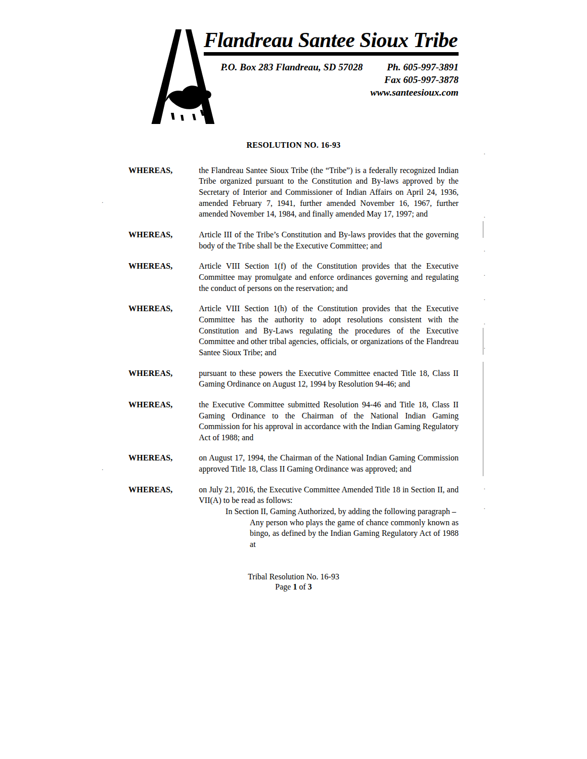Flandreau Santee Sioux Tribe
P.O. Box 283 Flandreau, SD 57028
Ph. 605-997-3891
Fax 605-997-3878
www.santeesioux.com
RESOLUTION NO. 16-93
WHEREAS,
the Flandreau Santee Sioux Tribe (the “Tribe”) is a federally recognized Indian Tribe organized pursuant to the Constitution and By-laws approved by the Secretary of Interior and Commissioner of Indian Affairs on April 24, 1936, amended February 7, 1941, further amended November 16, 1967, further amended November 14, 1984, and finally amended May 17, 1997; and
WHEREAS,
Article III of the Tribe’s Constitution and By-laws provides that the governing body of the Tribe shall be the Executive Committee; and
WHEREAS,
Article VIII Section 1(f) of the Constitution provides that the Executive Committee may promulgate and enforce ordinances governing and regulating the conduct of persons on the reservation; and
WHEREAS,
Article VIII Section 1(h) of the Constitution provides that the Executive Committee has the authority to adopt resolutions consistent with the Constitution and By-Laws regulating the procedures of the Executive Committee and other tribal agencies, officials, or organizations of the Flandreau Santee Sioux Tribe; and
WHEREAS,
pursuant to these powers the Executive Committee enacted Title 18, Class II Gaming Ordinance on August 12, 1994 by Resolution 94-46; and
WHEREAS,
the Executive Committee submitted Resolution 94-46 and Title 18, Class II Gaming Ordinance to the Chairman of the National Indian Gaming Commission for his approval in accordance with the Indian Gaming Regulatory Act of 1988; and
WHEREAS,
on August 17, 1994, the Chairman of the National Indian Gaming Commission approved Title 18, Class II Gaming Ordinance was approved; and
WHEREAS,
on July 21, 2016, the Executive Committee Amended Title 18 in Section II, and VII(A) to be read as follows:
In Section II, Gaming Authorized, by adding the following paragraph –
Any person who plays the game of chance commonly known as bingo, as defined by the Indian Gaming Regulatory Act of 1988 at
Tribal Resolution No. 16-93
Page 1 of 3
. . . . . . . . . . .